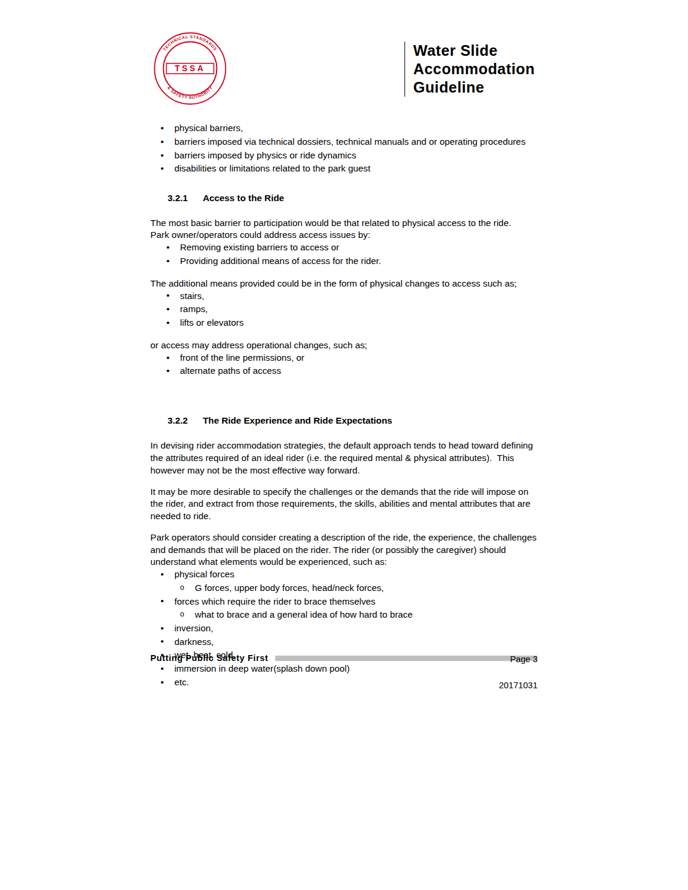TSSA TECHNICAL STANDARDS & SAFETY AUTHORITY
Water Slide
Accommodation
Guideline
physical barriers,
barriers imposed via technical dossiers, technical manuals and or operating procedures
barriers imposed by physics or ride dynamics
disabilities or limitations related to the park guest
3.2.1 Access to the Ride
The most basic barrier to participation would be that related to physical access to the ride.
Park owner/operators could address access issues by:
Removing existing barriers to access or
Providing additional means of access for the rider.
The additional means provided could be in the form of physical changes to access such as;
stairs,
ramps,
lifts or elevators
or access may address operational changes, such as;
front of the line permissions, or
alternate paths of access
3.2.2 The Ride Experience and Ride Expectations
In devising rider accommodation strategies, the default approach tends to head toward defining the attributes required of an ideal rider (i.e. the required mental & physical attributes). This however may not be the most effective way forward.
It may be more desirable to specify the challenges or the demands that the ride will impose on the rider, and extract from those requirements, the skills, abilities and mental attributes that are needed to ride.
Park operators should consider creating a description of the ride, the experience, the challenges and demands that will be placed on the rider. The rider (or possibly the caregiver) should understand what elements would be experienced, such as:
physical forces
G forces, upper body forces, head/neck forces,
forces which require the rider to brace themselves
what to brace and a general idea of how hard to brace
inversion,
darkness,
wet, heat, cold,
immersion in deep water(splash down pool)
etc.
Page 3
Putting Public Safety First
20171031